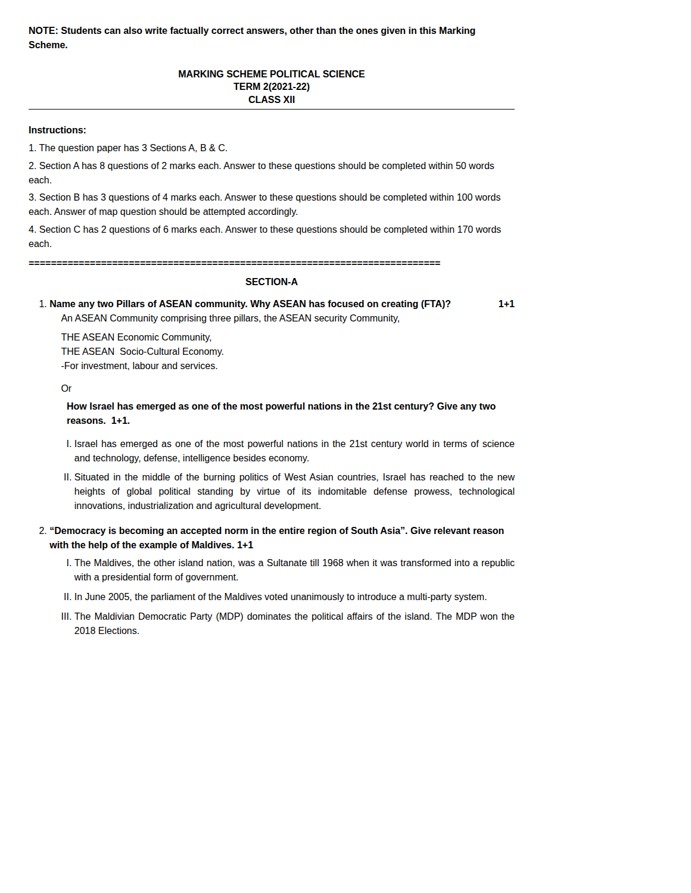NOTE: Students can also write factually correct answers, other than the ones given in this Marking Scheme.
MARKING SCHEME POLITICAL SCIENCE
TERM 2(2021-22)
CLASS XII
Instructions:
1. The question paper has 3 Sections A, B & C.
2. Section A has 8 questions of 2 marks each. Answer to these questions should be completed within 50 words each.
3. Section B has 3 questions of 4 marks each. Answer to these questions should be completed within 100 words each. Answer of map question should be attempted accordingly.
4. Section C has 2 questions of 6 marks each. Answer to these questions should be completed within 170 words each.
==========================================================================
SECTION-A
Name any two Pillars of ASEAN community. Why ASEAN has focused on creating (FTA)? 1+1
An ASEAN Community comprising three pillars, the ASEAN security Community,
THE ASEAN Economic Community,
THE ASEAN Socio-Cultural Economy.
-For investment, labour and services.
Or
How Israel has emerged as one of the most powerful nations in the 21st century? Give any two reasons. 1+1.
Israel has emerged as one of the most powerful nations in the 21st century world in terms of science and technology, defense, intelligence besides economy.
Situated in the middle of the burning politics of West Asian countries, Israel has reached to the new heights of global political standing by virtue of its indomitable defense prowess, technological innovations, industrialization and agricultural development.
“Democracy is becoming an accepted norm in the entire region of South Asia”. Give relevant reason with the help of the example of Maldives. 1+1
The Maldives, the other island nation, was a Sultanate till 1968 when it was transformed into a republic with a presidential form of government.
In June 2005, the parliament of the Maldives voted unanimously to introduce a multi-party system.
The Maldivian Democratic Party (MDP) dominates the political affairs of the island. The MDP won the 2018 Elections.